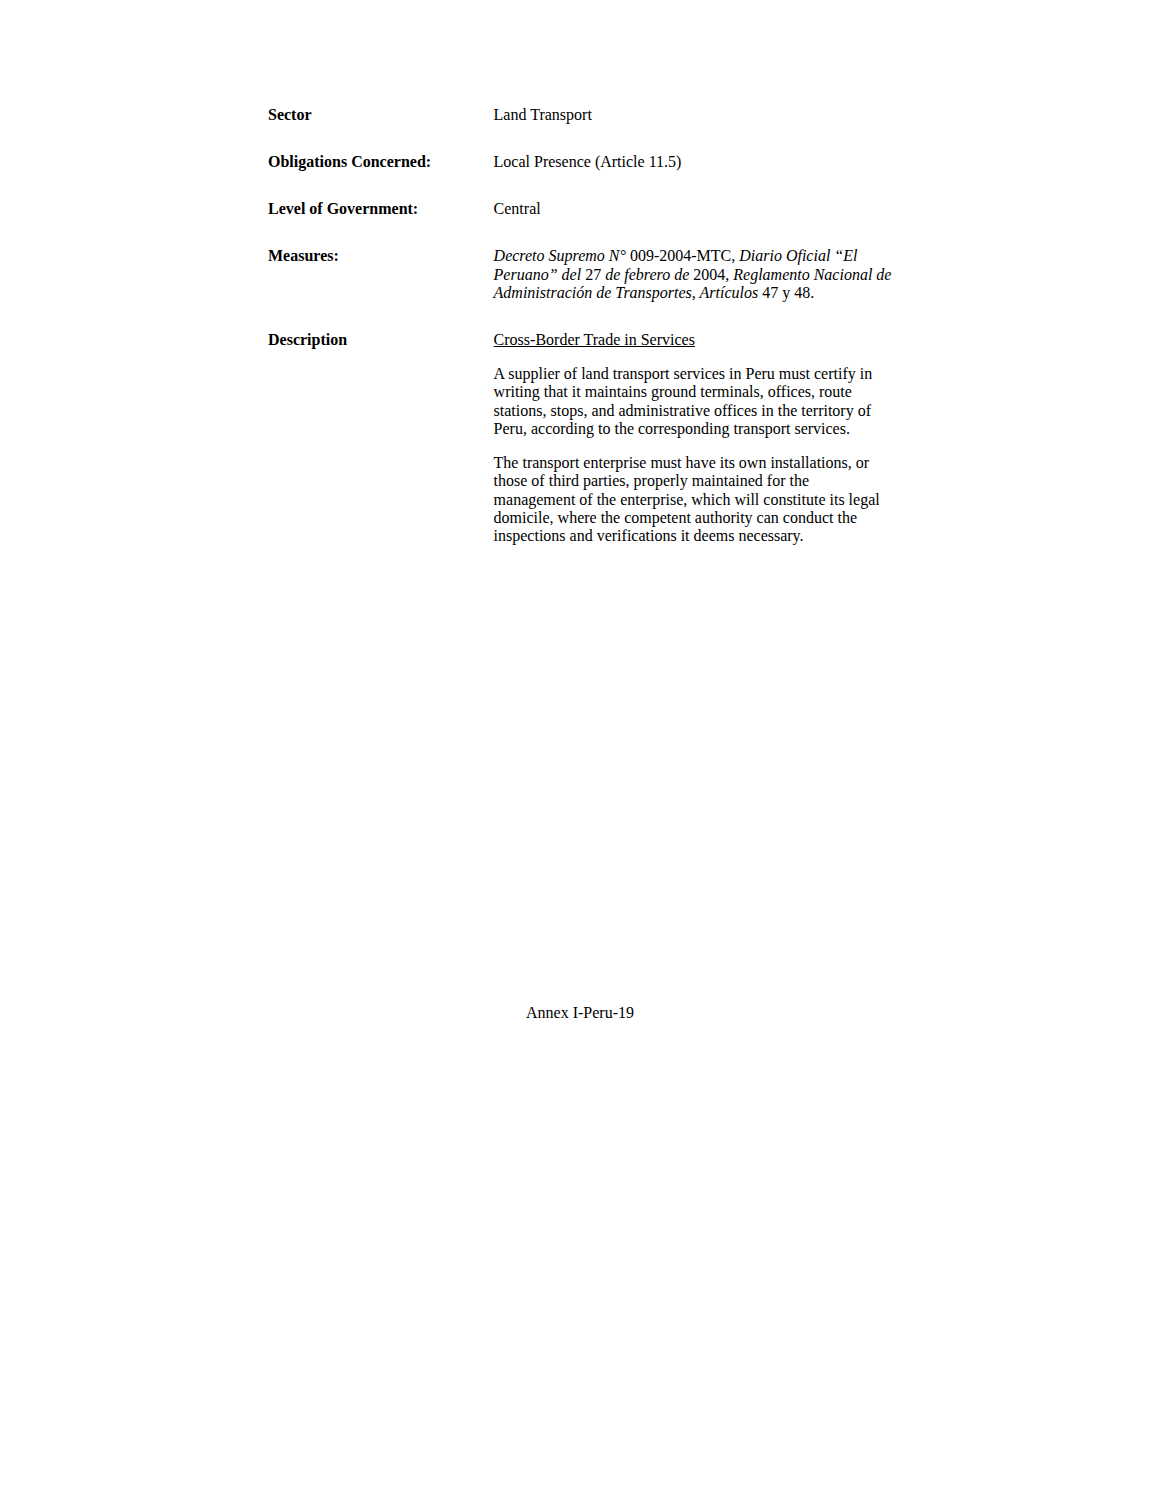| Sector | Land Transport |
| Obligations Concerned: | Local Presence (Article 11.5) |
| Level of Government: | Central |
| Measures: | Decreto Supremo N° 009-2004-MTC, Diario Oficial “El Peruano” del 27 de febrero de 2004, Reglamento Nacional de Administración de Transportes, Artículos 47 y 48. |
| Description | Cross-Border Trade in Services A supplier of land transport services in Peru must certify in writing that it maintains ground terminals, offices, route stations, stops, and administrative offices in the territory of Peru, according to the corresponding transport services. The transport enterprise must have its own installations, or those of third parties, properly maintained for the management of the enterprise, which will constitute its legal domicile, where the competent authority can conduct the inspections and verifications it deems necessary. |
Annex I-Peru-19